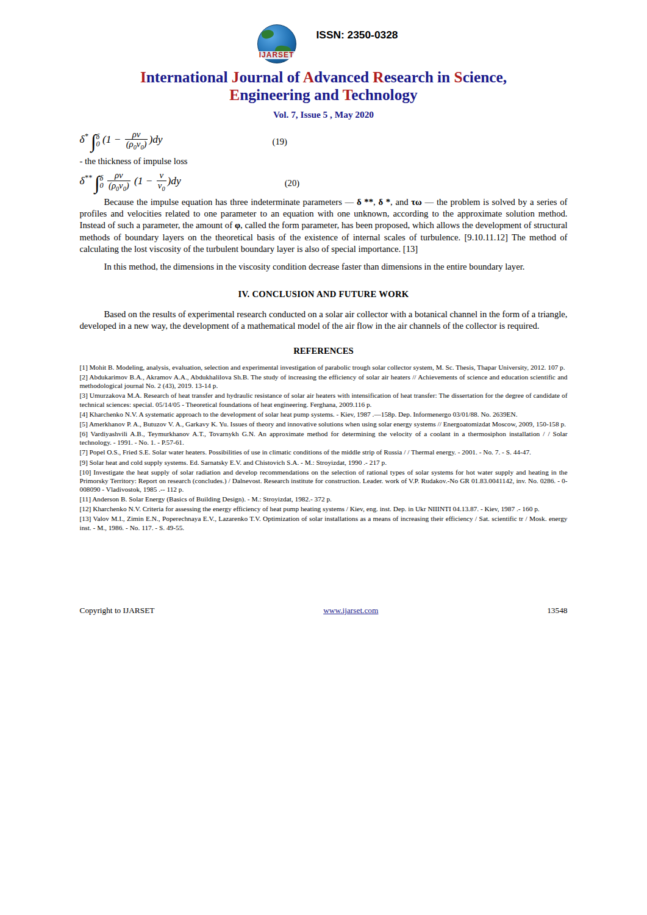IJARSET
ISSN: 2350-0328
International Journal of Advanced Research in Science,
Engineering and Technology
Vol. 7, Issue 5 , May 2020
δ* ∫δ 0 (1 − ρv(ρ0v0))dy (19)
- the thickness of impulse loss
δ** ∫δ 0 ρv(ρ0v0) (1 − vv0)dy (20)
Because the impulse equation has three indeterminate parameters — δ **, δ *, and τω — the problem is solved by a series of profiles and velocities related to one parameter to an equation with one unknown, according to the approximate solution method. Instead of such a parameter, the amount of φ, called the form parameter, has been proposed, which allows the development of structural methods of boundary layers on the theoretical basis of the existence of internal scales of turbulence. [9.10.11.12] The method of calculating the lost viscosity of the turbulent boundary layer is also of special importance. [13]
In this method, the dimensions in the viscosity condition decrease faster than dimensions in the entire boundary layer.
IV. CONCLUSION AND FUTURE WORK
Based on the results of experimental research conducted on a solar air collector with a botanical channel in the form of a triangle, developed in a new way, the development of a mathematical model of the air flow in the air channels of the collector is required.
REFERENCES
[1] Mohit B. Modeling, analysis, evaluation, selection and experimental investigation of parabolic trough solar collector system, M. Sc. Thesis, Thapar University, 2012. 107 p.
[2] Abdukarimov B.A., Akramov A.A., Abdukhalilova Sh.B. The study of increasing the efficiency of solar air heaters // Achievements of science and education scientific and methodological journal No. 2 (43), 2019. 13-14 p.
[3] Umurzakova M.A. Research of heat transfer and hydraulic resistance of solar air heaters with intensification of heat transfer: The dissertation for the degree of candidate of technical sciences: special. 05/14/05 - Theoretical foundations of heat engineering. Ferghana, 2009.116 p.
[4] Kharchenko N.V. A systematic approach to the development of solar heat pump systems. - Kiev, 1987 .—158p. Dep. Informenergo 03/01/88. No. 2639EN.
[5] Amerkhanov P. A., Butuzov V. A., Garkavy K. Yu. Issues of theory and innovative solutions when using solar energy systems // Energoatomizdat Moscow, 2009, 150-158 p.
[6] Vardiyashvili A.B., Teymurkhanov A.T., Tovarnykh G.N. An approximate method for determining the velocity of a coolant in a thermosiphon installation / / Solar technology. - 1991. - No. 1. - P.57-61.
[7] Popel O.S., Fried S.E. Solar water heaters. Possibilities of use in climatic conditions of the middle strip of Russia / / Thermal energy. - 2001. - No. 7. - S. 44-47.
[9] Solar heat and cold supply systems. Ed. Sarnatsky E.V. and Chistovich S.A. - M.: Stroyizdat, 1990 .- 217 p.
[10] Investigate the heat supply of solar radiation and develop recommendations on the selection of rational types of solar systems for hot water supply and heating in the Primorsky Territory: Report on research (concludes.) / Dalnevost. Research institute for construction. Leader. work of V.P. Rudakov.-No GR 01.83.0041142, inv. No. 0286. - 0-008090 - Vladivostok, 1985 .-- 112 p.
[11] Anderson B. Solar Energy (Basics of Building Design). - M.: Stroyizdat, 1982.- 372 p.
[12] Kharchenko N.V. Criteria for assessing the energy efficiency of heat pump heating systems / Kiev, eng. inst. Dep. in Ukr NIIINTI 04.13.87. - Kiev, 1987 .- 160 p.
[13] Valov M.I., Zimin E.N., Poperechnaya E.V., Lazarenko T.V. Optimization of solar installations as a means of increasing their efficiency / Sat. scientific tr / Mosk. energy inst. - M., 1986. - No. 117. - S. 49-55.
Copyright to IJARSET www.ijarset.com 13548